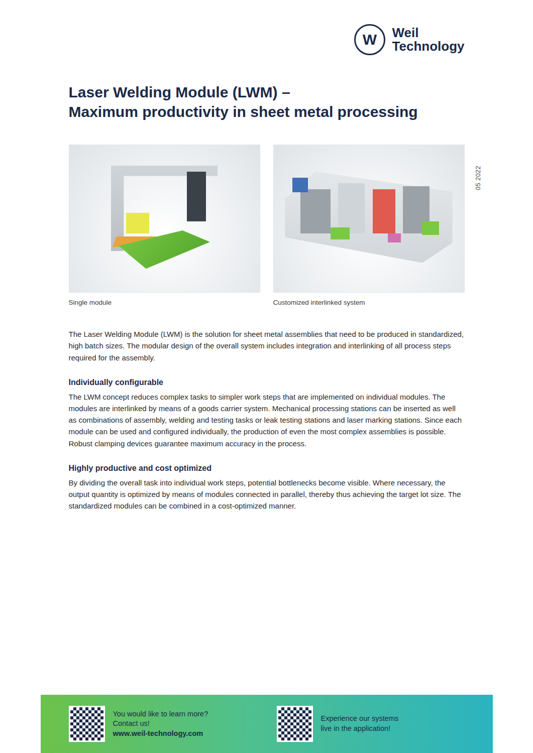W
Weil
Technology
Laser Welding Module (LWM) –
Maximum productivity in sheet metal processing
05 2022
Single module
Customized interlinked system
The Laser Welding Module (LWM) is the solution for sheet metal assemblies that need to be produced in standardized, high batch sizes. The modular design of the overall system includes integration and interlinking of all process steps required for the assembly.
Individually configurable
The LWM concept reduces complex tasks to simpler work steps that are implemented on individual modules. The modules are interlinked by means of a goods carrier system. Mechanical processing stations can be inserted as well as combinations of assembly, welding and testing tasks or leak testing stations and laser marking stations. Since each module can be used and configured individually, the production of even the most complex assemblies is possible. Robust clamping devices guarantee maximum accuracy in the process.
Highly productive and cost optimized
By dividing the overall task into individual work steps, potential bottlenecks become visible. Where necessary, the output quantity is optimized by means of modules connected in parallel, thereby thus achieving the target lot size. The standardized modules can be combined in a cost-optimized manner.
You would like to learn more?
Contact us!
www.weil-technology.com
Experience our systems
live in the application!